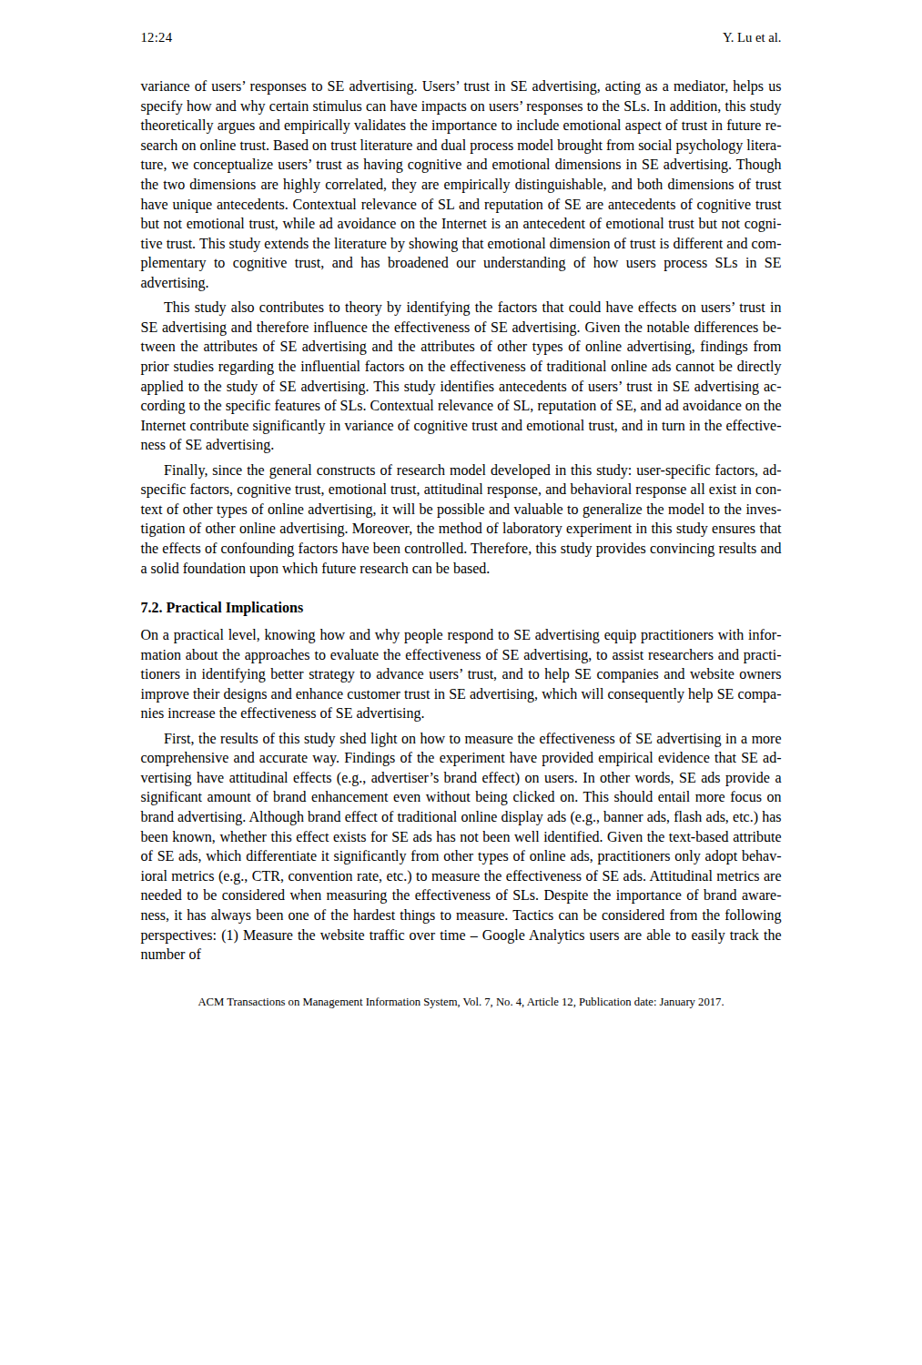12:24 Y. Lu et al.
variance of users’ responses to SE advertising. Users’ trust in SE advertising, acting as a mediator, helps us specify how and why certain stimulus can have impacts on users’ responses to the SLs. In addition, this study theoretically argues and empirically validates the importance to include emotional aspect of trust in future research on online trust. Based on trust literature and dual process model brought from social psychology literature, we conceptualize users’ trust as having cognitive and emotional dimensions in SE advertising. Though the two dimensions are highly correlated, they are empirically distinguishable, and both dimensions of trust have unique antecedents. Contextual relevance of SL and reputation of SE are antecedents of cognitive trust but not emotional trust, while ad avoidance on the Internet is an antecedent of emotional trust but not cognitive trust. This study extends the literature by showing that emotional dimension of trust is different and complementary to cognitive trust, and has broadened our understanding of how users process SLs in SE advertising.
This study also contributes to theory by identifying the factors that could have effects on users’ trust in SE advertising and therefore influence the effectiveness of SE advertising. Given the notable differences between the attributes of SE advertising and the attributes of other types of online advertising, findings from prior studies regarding the influential factors on the effectiveness of traditional online ads cannot be directly applied to the study of SE advertising. This study identifies antecedents of users’ trust in SE advertising according to the specific features of SLs. Contextual relevance of SL, reputation of SE, and ad avoidance on the Internet contribute significantly in variance of cognitive trust and emotional trust, and in turn in the effectiveness of SE advertising.
Finally, since the general constructs of research model developed in this study: user-specific factors, ad-specific factors, cognitive trust, emotional trust, attitudinal response, and behavioral response all exist in context of other types of online advertising, it will be possible and valuable to generalize the model to the investigation of other online advertising. Moreover, the method of laboratory experiment in this study ensures that the effects of confounding factors have been controlled. Therefore, this study provides convincing results and a solid foundation upon which future research can be based.
7.2. Practical Implications
On a practical level, knowing how and why people respond to SE advertising equip practitioners with information about the approaches to evaluate the effectiveness of SE advertising, to assist researchers and practitioners in identifying better strategy to advance users’ trust, and to help SE companies and website owners improve their designs and enhance customer trust in SE advertising, which will consequently help SE companies increase the effectiveness of SE advertising.
First, the results of this study shed light on how to measure the effectiveness of SE advertising in a more comprehensive and accurate way. Findings of the experiment have provided empirical evidence that SE advertising have attitudinal effects (e.g., advertiser’s brand effect) on users. In other words, SE ads provide a significant amount of brand enhancement even without being clicked on. This should entail more focus on brand advertising. Although brand effect of traditional online display ads (e.g., banner ads, flash ads, etc.) has been known, whether this effect exists for SE ads has not been well identified. Given the text-based attribute of SE ads, which differentiate it significantly from other types of online ads, practitioners only adopt behavioral metrics (e.g., CTR, convention rate, etc.) to measure the effectiveness of SE ads. Attitudinal metrics are needed to be considered when measuring the effectiveness of SLs. Despite the importance of brand awareness, it has always been one of the hardest things to measure. Tactics can be considered from the following perspectives: (1) Measure the website traffic over time – Google Analytics users are able to easily track the number of
ACM Transactions on Management Information System, Vol. 7, No. 4, Article 12, Publication date: January 2017.